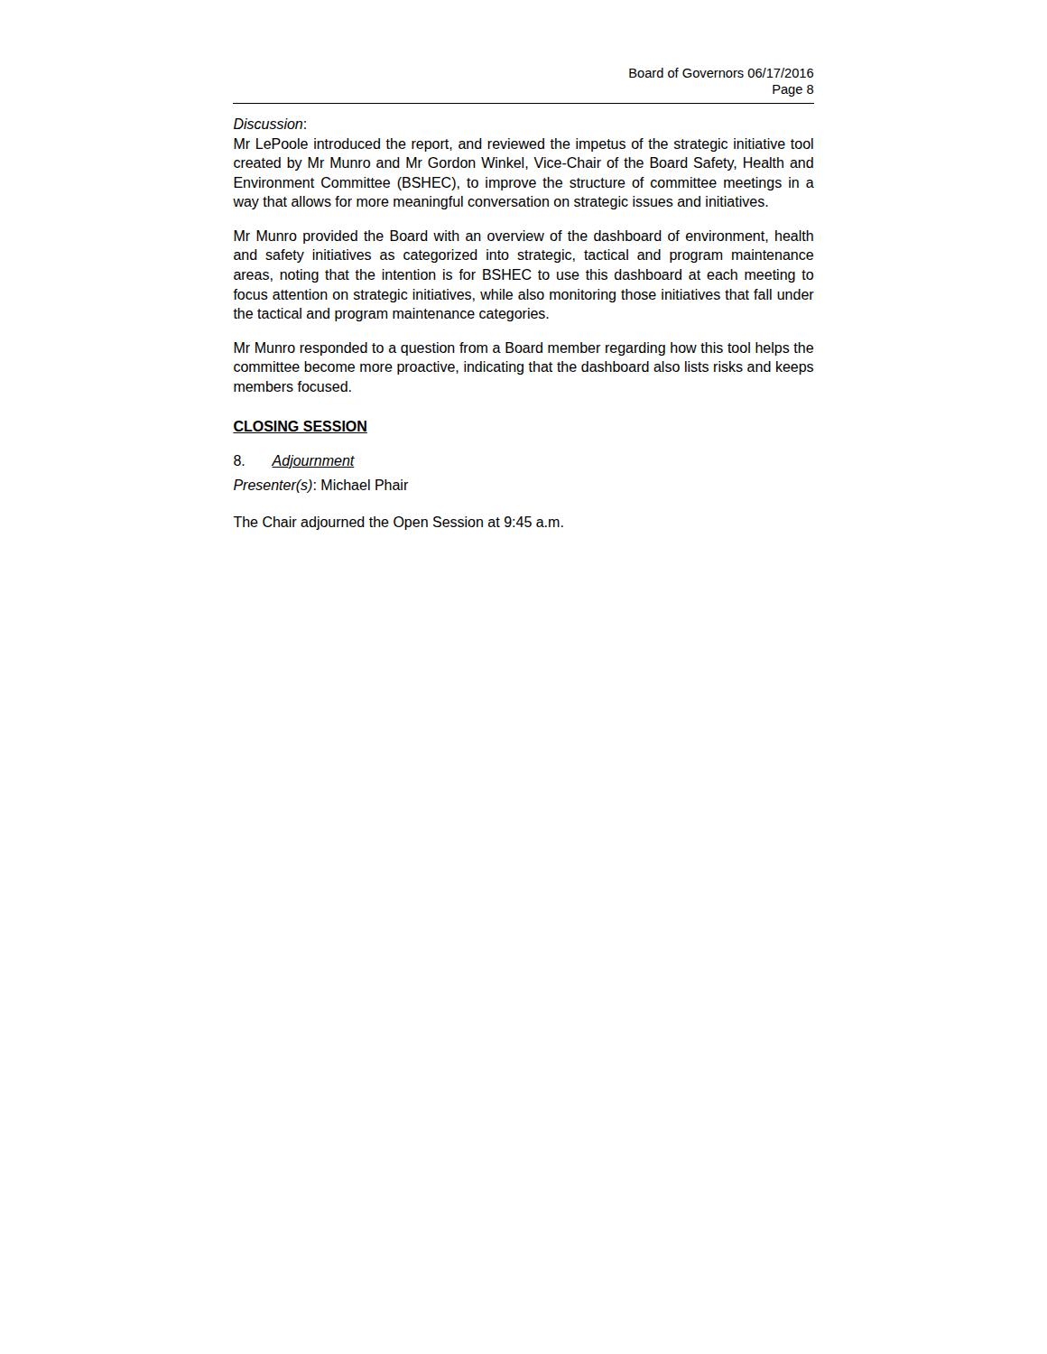Board of Governors 06/17/2016
Page 8
Discussion:
Mr LePoole introduced the report, and reviewed the impetus of the strategic initiative tool created by Mr Munro and Mr Gordon Winkel, Vice-Chair of the Board Safety, Health and Environment Committee (BSHEC), to improve the structure of committee meetings in a way that allows for more meaningful conversation on strategic issues and initiatives.
Mr Munro provided the Board with an overview of the dashboard of environment, health and safety initiatives as categorized into strategic, tactical and program maintenance areas, noting that the intention is for BSHEC to use this dashboard at each meeting to focus attention on strategic initiatives, while also monitoring those initiatives that fall under the tactical and program maintenance categories.
Mr Munro responded to a question from a Board member regarding how this tool helps the committee become more proactive, indicating that the dashboard also lists risks and keeps members focused.
CLOSING SESSION
8. Adjournment
Presenter(s): Michael Phair
The Chair adjourned the Open Session at 9:45 a.m.